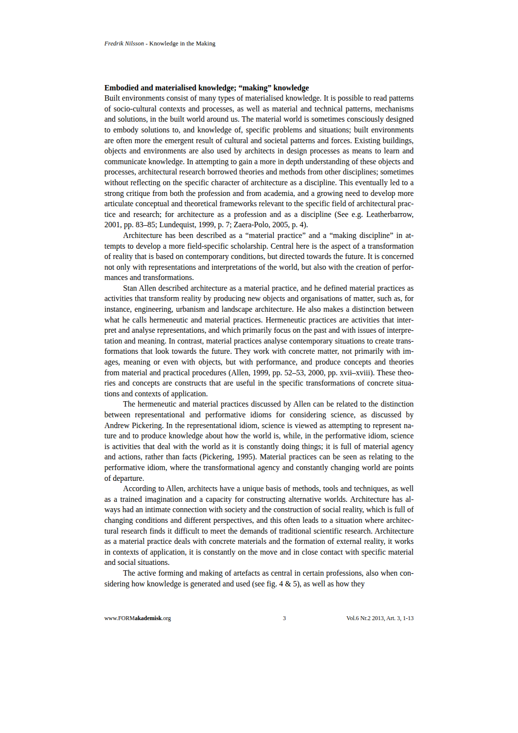Fredrik Nilsson - Knowledge in the Making
Embodied and materialised knowledge; “making” knowledge
Built environments consist of many types of materialised knowledge. It is possible to read patterns of socio-cultural contexts and processes, as well as material and technical patterns, mechanisms and solutions, in the built world around us. The material world is sometimes consciously designed to embody solutions to, and knowledge of, specific problems and situations; built environments are often more the emergent result of cultural and societal patterns and forces. Existing buildings, objects and environments are also used by architects in design processes as means to learn and communicate knowledge. In attempting to gain a more in depth understanding of these objects and processes, architectural research borrowed theories and methods from other disciplines; sometimes without reflecting on the specific character of architecture as a discipline. This eventually led to a strong critique from both the profession and from academia, and a growing need to develop more articulate conceptual and theoretical frameworks relevant to the specific field of architectural practice and research; for architecture as a profession and as a discipline (See e.g. Leatherbarrow, 2001, pp. 83–85; Lundequist, 1999, p. 7; Zaera-Polo, 2005, p. 4).
Architecture has been described as a “material practice” and a “making discipline” in attempts to develop a more field-specific scholarship. Central here is the aspect of a transformation of reality that is based on contemporary conditions, but directed towards the future. It is concerned not only with representations and interpretations of the world, but also with the creation of performances and transformations.
Stan Allen described architecture as a material practice, and he defined material practices as activities that transform reality by producing new objects and organisations of matter, such as, for instance, engineering, urbanism and landscape architecture. He also makes a distinction between what he calls hermeneutic and material practices. Hermeneutic practices are activities that interpret and analyse representations, and which primarily focus on the past and with issues of interpretation and meaning. In contrast, material practices analyse contemporary situations to create transformations that look towards the future. They work with concrete matter, not primarily with images, meaning or even with objects, but with performance, and produce concepts and theories from material and practical procedures (Allen, 1999, pp. 52–53, 2000, pp. xvii–xviii). These theories and concepts are constructs that are useful in the specific transformations of concrete situations and contexts of application.
The hermeneutic and material practices discussed by Allen can be related to the distinction between representational and performative idioms for considering science, as discussed by Andrew Pickering. In the representational idiom, science is viewed as attempting to represent nature and to produce knowledge about how the world is, while, in the performative idiom, science is activities that deal with the world as it is constantly doing things; it is full of material agency and actions, rather than facts (Pickering, 1995). Material practices can be seen as relating to the performative idiom, where the transformational agency and constantly changing world are points of departure.
According to Allen, architects have a unique basis of methods, tools and techniques, as well as a trained imagination and a capacity for constructing alternative worlds. Architecture has always had an intimate connection with society and the construction of social reality, which is full of changing conditions and different perspectives, and this often leads to a situation where architectural research finds it difficult to meet the demands of traditional scientific research. Architecture as a material practice deals with concrete materials and the formation of external reality, it works in contexts of application, it is constantly on the move and in close contact with specific material and social situations.
The active forming and making of artefacts as central in certain professions, also when considering how knowledge is generated and used (see fig. 4 & 5), as well as how they
www.FORMakademisk.org
3
Vol.6 Nr.2 2013, Art. 3, 1-13